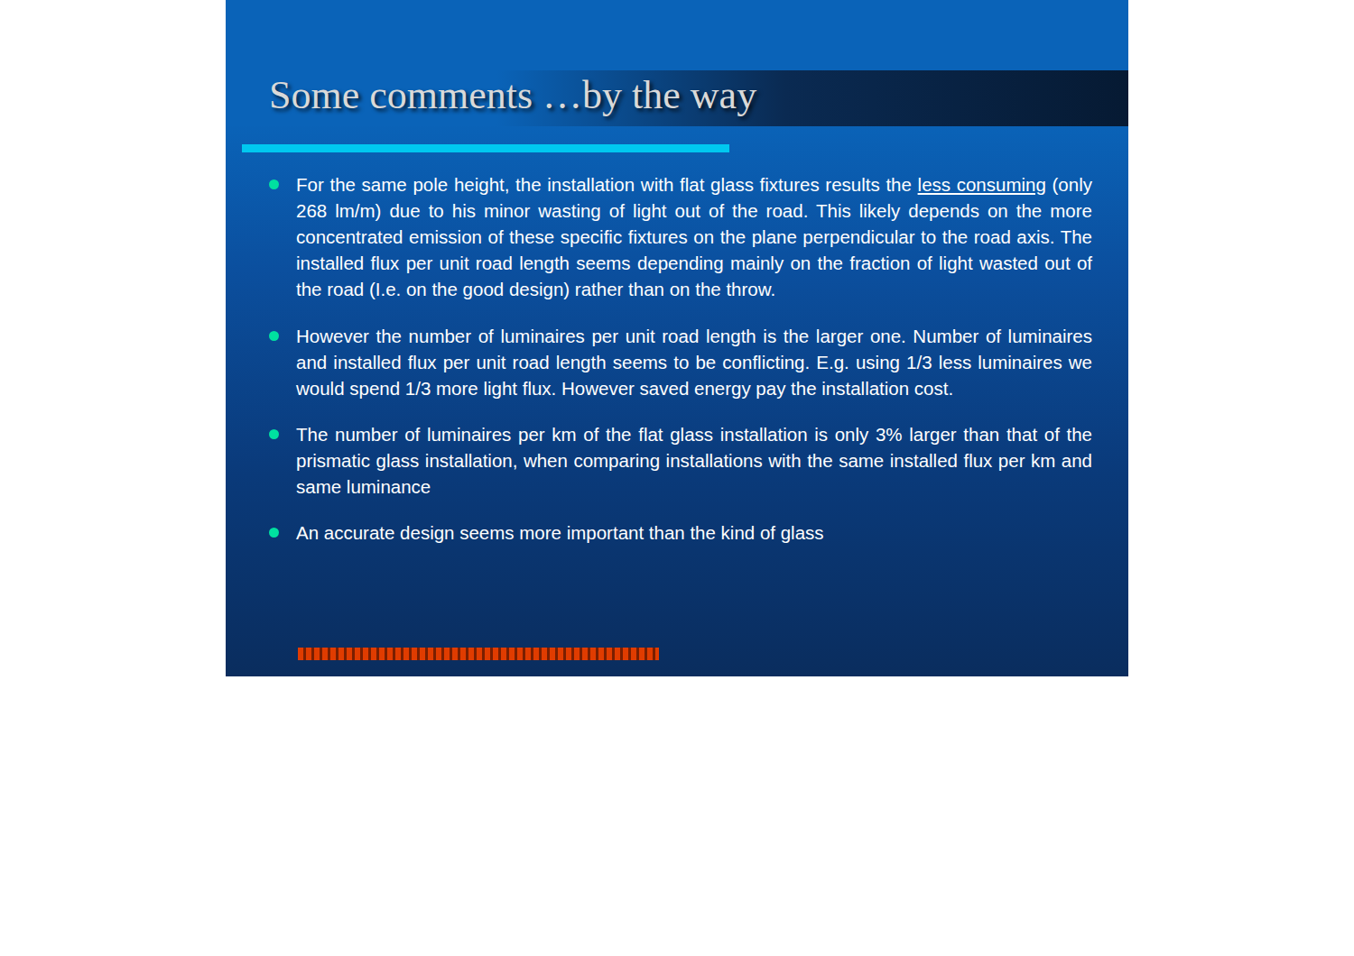Some comments …by the way
For the same pole height, the installation with flat glass fixtures results the less consuming (only 268 lm/m) due to his minor wasting of light out of the road. This likely depends on the more concentrated emission of these specific fixtures on the plane perpendicular to the road axis. The installed flux per unit road length seems depending mainly on the fraction of light wasted out of the road (I.e. on the good design) rather than on the throw.
However the number of luminaires per unit road length is the larger one. Number of luminaires and installed flux per unit road length seems to be conflicting. E.g. using 1/3 less luminaires we would spend 1/3 more light flux. However saved energy pay the installation cost.
The number of luminaires per km of the flat glass installation is only 3% larger than that of the prismatic glass installation, when comparing installations with the same installed flux per km and same luminance
An accurate design seems more important than the kind of glass